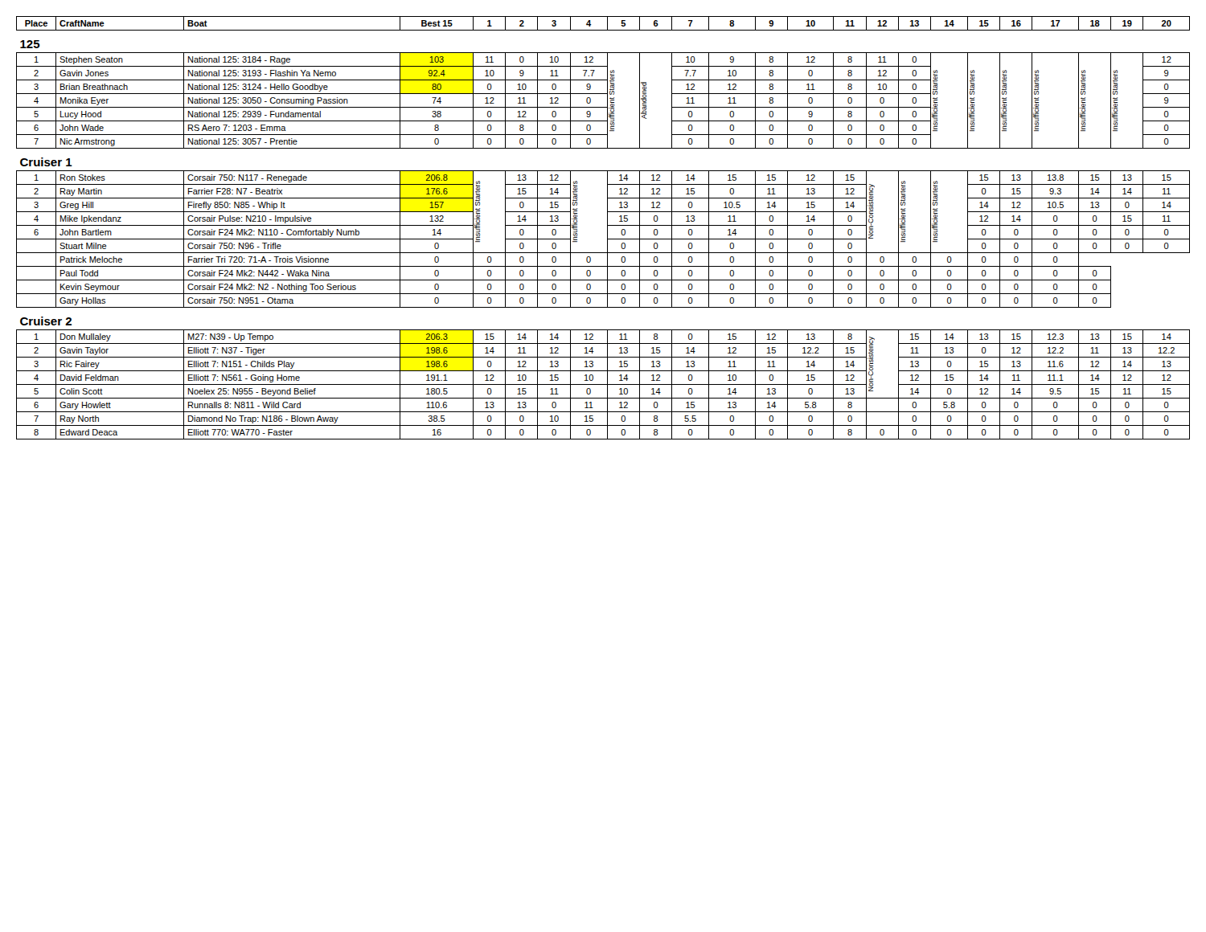| Place | CraftName | Boat | Best 15 | 1 | 2 | 3 | 4 | 5 | 6 | 7 | 8 | 9 | 10 | 11 | 12 | 13 | 14 | 15 | 16 | 17 | 18 | 19 | 20 |
| --- | --- | --- | --- | --- | --- | --- | --- | --- | --- | --- | --- | --- | --- | --- | --- | --- | --- | --- | --- | --- | --- | --- | --- |
| 125 |
| 1 | Stephen Seaton | National 125: 3184 - Rage | 103 | 11 | 0 | 10 | 12 | Insufficient Starters | Abandoned | 10 | 9 | 8 | 12 | 8 | 11 | 0 | Insufficient Starters | Insufficient Starters | Insufficient Starters | Insufficient Starters | Insufficient Starters | Insufficient Starters | 12 |
| 2 | Gavin Jones | National 125: 3193 - Flashin Ya Nemo | 92.4 | 10 | 9 | 11 | 7.7 | 7.7 | 10 | 8 | 0 | 8 | 12 | 0 | 9 |
| 3 | Brian Breathnach | National 125: 3124 - Hello Goodbye | 80 | 0 | 10 | 0 | 9 | 12 | 12 | 8 | 11 | 8 | 10 | 0 | 0 |
| 4 | Monika Eyer | National 125: 3050 - Consuming Passion | 74 | 12 | 11 | 12 | 0 | 11 | 11 | 8 | 0 | 0 | 0 | 0 | 9 |
| 5 | Lucy Hood | National 125: 2939 - Fundamental | 38 | 0 | 12 | 0 | 9 | 0 | 0 | 0 | 9 | 8 | 0 | 0 | 0 |
| 6 | John Wade | RS Aero 7: 1203 - Emma | 8 | 0 | 8 | 0 | 0 | 0 | 0 | 0 | 0 | 0 | 0 | 0 | 0 |
| 7 | Nic Armstrong | National 125: 3057 - Prentie | 0 | 0 | 0 | 0 | 0 | 0 | 0 | 0 | 0 | 0 | 0 | 0 | 0 |
| Cruiser 1 |
| 1 | Ron Stokes | Corsair 750: N117 - Renegade | 206.8 | Insufficient Starters | 13 | 12 | Insufficient Starters | 14 | 12 | 14 | 15 | 15 | 12 | 15 | Non-Consistency | Insufficient Starters | Insufficient Starters | 15 | 13 | 13.8 | 15 | 13 | 15 |
| 2 | Ray Martin | Farrier F28: N7 - Beatrix | 176.6 | 15 | 14 | 12 | 12 | 15 | 0 | 11 | 13 | 12 | 0 | 15 | 9.3 | 14 | 14 | 11 |
| 3 | Greg Hill | Firefly 850: N85 - Whip It | 157 | 0 | 15 | 13 | 12 | 0 | 10.5 | 14 | 15 | 14 | 14 | 12 | 10.5 | 13 | 0 | 14 |
| 4 | Mike Ipkendanz | Corsair Pulse: N210 - Impulsive | 132 | 14 | 13 | 15 | 0 | 13 | 11 | 0 | 14 | 0 | 12 | 14 | 0 | 0 | 15 | 11 |
| 6 | John Bartlem | Corsair F24 Mk2: N110 - Comfortably Numb | 14 | 0 | 0 | 0 | 0 | 0 | 14 | 0 | 0 | 0 | 0 | 0 | 0 | 0 | 0 | 0 |
| | Stuart Milne | Corsair 750: N96 - Trifle | 0 | 0 | 0 | 0 | 0 | 0 | 0 | 0 | 0 | 0 | 0 | 0 | 0 | 0 | 0 | 0 |
| | Patrick Meloche | Farrier Tri 720: 71-A - Trois Visionne | 0 | 0 | 0 | 0 | 0 | 0 | 0 | 0 | 0 | 0 | 0 | 0 | 0 | 0 | 0 | 0 | 0 | 0 |
| | Paul Todd | Corsair F24 Mk2: N442 - Waka Nina | 0 | 0 | 0 | 0 | 0 | 0 | 0 | 0 | 0 | 0 | 0 | 0 | 0 | 0 | 0 | 0 | 0 | 0 | 0 |
| | Kevin Seymour | Corsair F24 Mk2: N2 - Nothing Too Serious | 0 | 0 | 0 | 0 | 0 | 0 | 0 | 0 | 0 | 0 | 0 | 0 | 0 | 0 | 0 | 0 | 0 | 0 | 0 |
| | Gary Hollas | Corsair 750: N951 - Otama | 0 | 0 | 0 | 0 | 0 | 0 | 0 | 0 | 0 | 0 | 0 | 0 | 0 | 0 | 0 | 0 | 0 | 0 | 0 |
| Cruiser 2 |
| 1 | Don Mullaley | M27: N39 - Up Tempo | 206.3 | 15 | 14 | 14 | 12 | 11 | 8 | 0 | 15 | 12 | 13 | 8 | Non-Consistency | 15 | 14 | 13 | 15 | 12.3 | 13 | 15 | 14 |
| 2 | Gavin Taylor | Elliott 7: N37 - Tiger | 198.6 | 14 | 11 | 12 | 14 | 13 | 15 | 14 | 12 | 15 | 12.2 | 15 | 11 | 13 | 0 | 12 | 12.2 | 11 | 13 | 12.2 |
| 3 | Ric Fairey | Elliott 7: N151 - Childs Play | 198.6 | 0 | 12 | 13 | 13 | 15 | 13 | 13 | 11 | 11 | 14 | 14 | 13 | 0 | 15 | 13 | 11.6 | 12 | 14 | 13 |
| 4 | David Feldman | Elliott 7: N561 - Going Home | 191.1 | 12 | 10 | 15 | 10 | 14 | 12 | 0 | 10 | 0 | 15 | 12 | 12 | 15 | 14 | 11 | 11.1 | 14 | 12 | 12 |
| 5 | Colin Scott | Noelex 25: N955 - Beyond Belief | 180.5 | 0 | 15 | 11 | 0 | 10 | 14 | 0 | 14 | 13 | 0 | 13 | 14 | 0 | 12 | 14 | 9.5 | 15 | 11 | 15 |
| 6 | Gary Howlett | Runnalls 8: N811 - Wild Card | 110.6 | 13 | 13 | 0 | 11 | 12 | 0 | 15 | 13 | 14 | 5.8 | 8 | | 0 | 5.8 | 0 | 0 | 0 | 0 | 0 | 0 |
| 7 | Ray North | Diamond No Trap: N186 - Blown Away | 38.5 | 0 | 0 | 10 | 15 | 0 | 8 | 5.5 | 0 | 0 | 0 | 0 | | 0 | 0 | 0 | 0 | 0 | 0 | 0 | 0 |
| 8 | Edward Deaca | Elliott 770: WA770 - Faster | 16 | 0 | 0 | 0 | 0 | 0 | 8 | 0 | 0 | 0 | 0 | 8 | 0 | 0 | 0 | 0 | 0 | 0 | 0 | 0 | 0 |